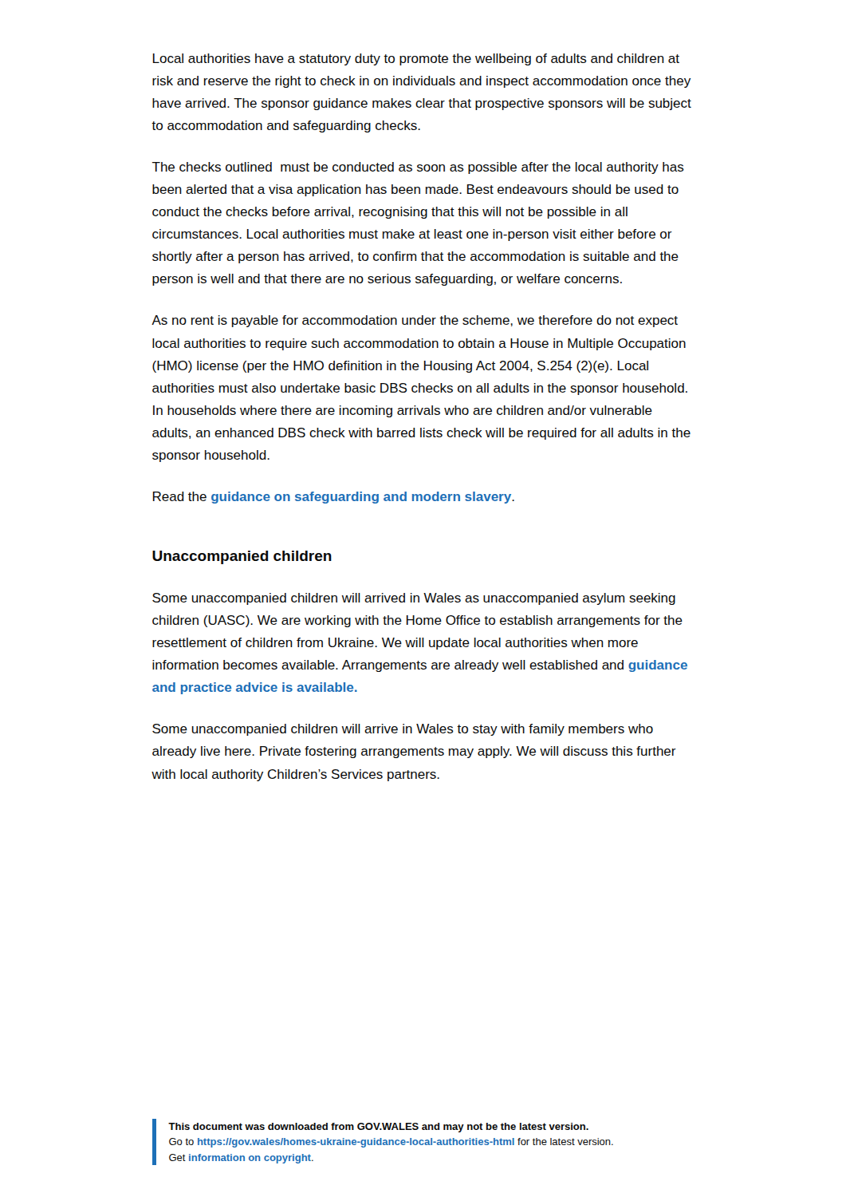Local authorities have a statutory duty to promote the wellbeing of adults and children at risk and reserve the right to check in on individuals and inspect accommodation once they have arrived. The sponsor guidance makes clear that prospective sponsors will be subject to accommodation and safeguarding checks.
The checks outlined must be conducted as soon as possible after the local authority has been alerted that a visa application has been made. Best endeavours should be used to conduct the checks before arrival, recognising that this will not be possible in all circumstances. Local authorities must make at least one in-person visit either before or shortly after a person has arrived, to confirm that the accommodation is suitable and the person is well and that there are no serious safeguarding, or welfare concerns.
As no rent is payable for accommodation under the scheme, we therefore do not expect local authorities to require such accommodation to obtain a House in Multiple Occupation (HMO) license (per the HMO definition in the Housing Act 2004, S.254 (2)(e). Local authorities must also undertake basic DBS checks on all adults in the sponsor household. In households where there are incoming arrivals who are children and/or vulnerable adults, an enhanced DBS check with barred lists check will be required for all adults in the sponsor household.
Read the guidance on safeguarding and modern slavery.
Unaccompanied children
Some unaccompanied children will arrived in Wales as unaccompanied asylum seeking children (UASC). We are working with the Home Office to establish arrangements for the resettlement of children from Ukraine. We will update local authorities when more information becomes available. Arrangements are already well established and guidance and practice advice is available.
Some unaccompanied children will arrive in Wales to stay with family members who already live here. Private fostering arrangements may apply. We will discuss this further with local authority Children’s Services partners.
This document was downloaded from GOV.WALES and may not be the latest version.
Go to https://gov.wales/homes-ukraine-guidance-local-authorities-html for the latest version.
Get information on copyright.